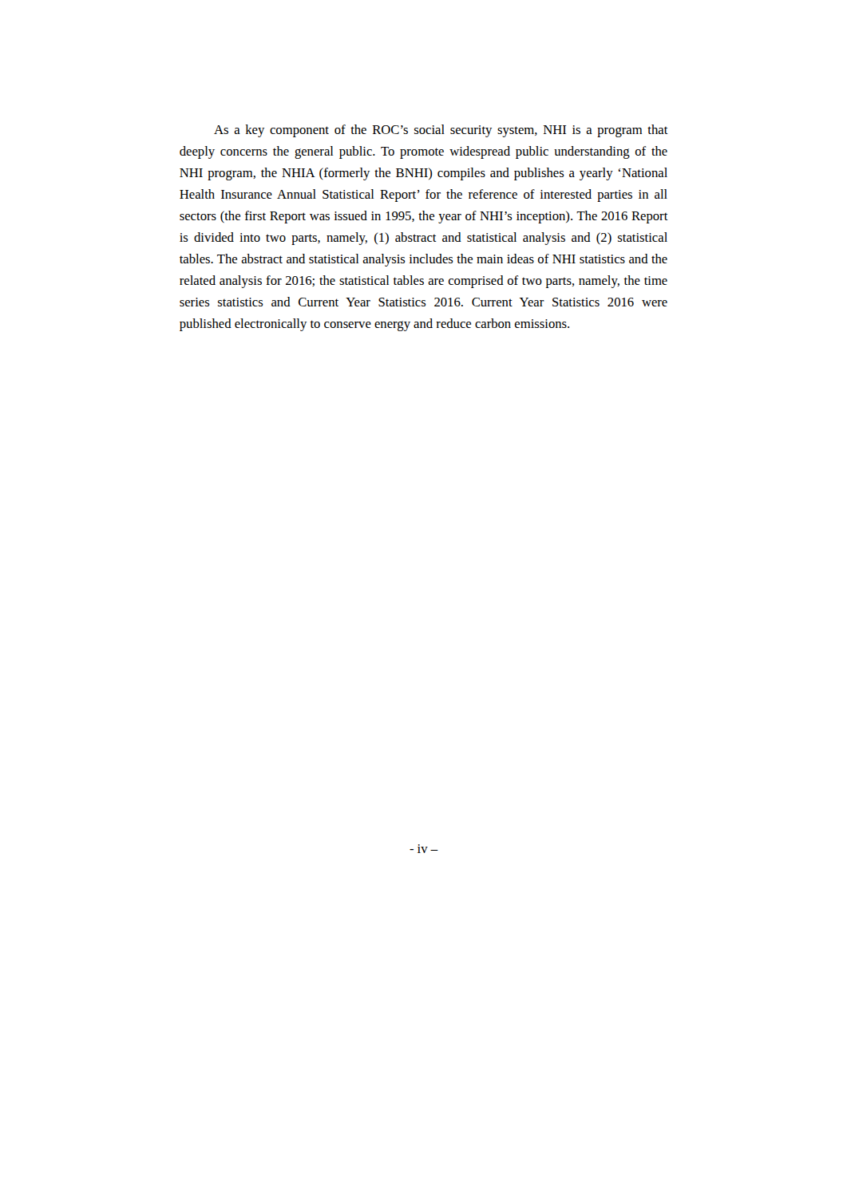As a key component of the ROC’s social security system, NHI is a program that deeply concerns the general public. To promote widespread public understanding of the NHI program, the NHIA (formerly the BNHI) compiles and publishes a yearly ‘National Health Insurance Annual Statistical Report’ for the reference of interested parties in all sectors (the first Report was issued in 1995, the year of NHI’s inception). The 2016 Report is divided into two parts, namely, (1) abstract and statistical analysis and (2) statistical tables. The abstract and statistical analysis includes the main ideas of NHI statistics and the related analysis for 2016; the statistical tables are comprised of two parts, namely, the time series statistics and Current Year Statistics 2016. Current Year Statistics 2016 were published electronically to conserve energy and reduce carbon emissions.
- iv –